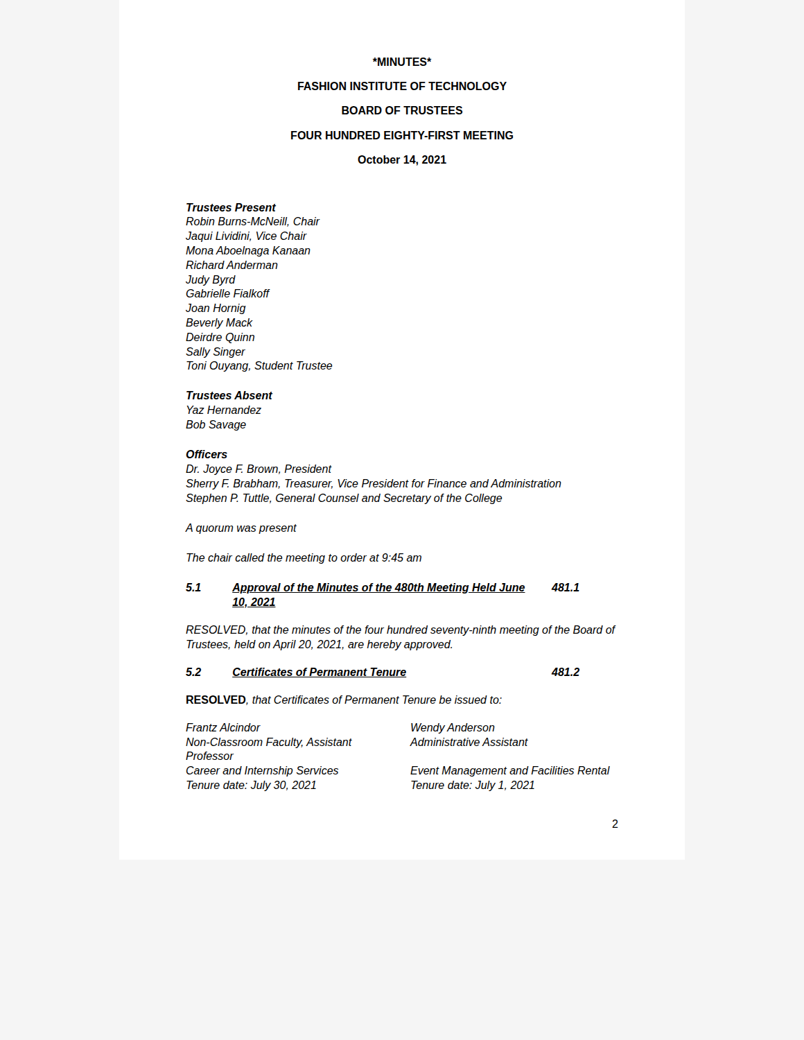*MINUTES*
FASHION INSTITUTE OF TECHNOLOGY
BOARD OF TRUSTEES
FOUR HUNDRED EIGHTY-FIRST MEETING
October 14, 2021
Trustees Present
Robin Burns-McNeill, Chair
Jaqui Lividini, Vice Chair
Mona Aboelnaga Kanaan
Richard Anderman
Judy Byrd
Gabrielle Fialkoff
Joan Hornig
Beverly Mack
Deirdre Quinn
Sally Singer
Toni Ouyang, Student Trustee
Trustees Absent
Yaz Hernandez
Bob Savage
Officers
Dr. Joyce F. Brown, President
Sherry F. Brabham, Treasurer, Vice President for Finance and Administration
Stephen P. Tuttle, General Counsel and Secretary of the College
A quorum was present
The chair called the meeting to order at 9:45 am
5.1 Approval of the Minutes of the 480th Meeting Held June 10, 2021 481.1
RESOLVED, that the minutes of the four hundred seventy-ninth meeting of the Board of Trustees, held on April 20, 2021, are hereby approved.
5.2 Certificates of Permanent Tenure 481.2
RESOLVED, that Certificates of Permanent Tenure be issued to:
Frantz Alcindor
Wendy Anderson
Non-Classroom Faculty, Assistant Professor
Administrative Assistant
Career and Internship Services
Event Management and Facilities Rental
Tenure date: July 30, 2021
Tenure date: July 1, 2021
2